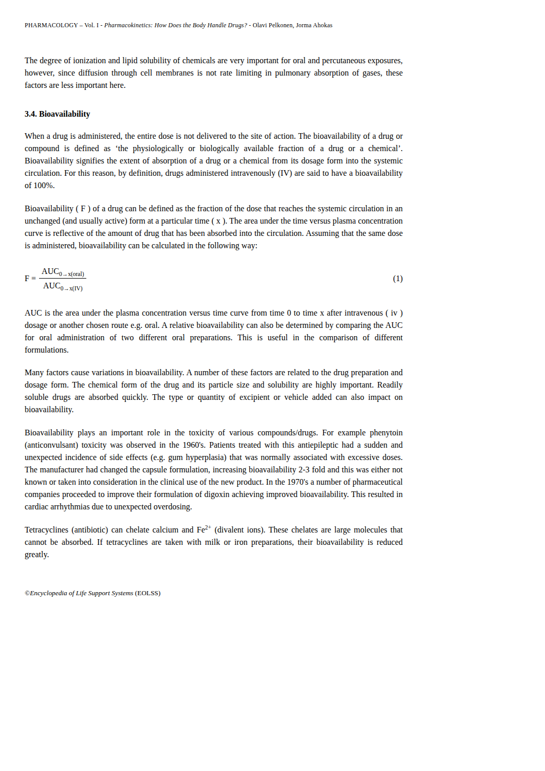PHARMACOLOGY – Vol. I - Pharmacokinetics: How Does the Body Handle Drugs? - Olavi Pelkonen, Jorma Ahokas
The degree of ionization and lipid solubility of chemicals are very important for oral and percutaneous exposures, however, since diffusion through cell membranes is not rate limiting in pulmonary absorption of gases, these factors are less important here.
3.4. Bioavailability
When a drug is administered, the entire dose is not delivered to the site of action. The bioavailability of a drug or compound is defined as ‘the physiologically or biologically available fraction of a drug or a chemical’. Bioavailability signifies the extent of absorption of a drug or a chemical from its dosage form into the systemic circulation. For this reason, by definition, drugs administered intravenously (IV) are said to have a bioavailability of 100%.
Bioavailability ( F ) of a drug can be defined as the fraction of the dose that reaches the systemic circulation in an unchanged (and usually active) form at a particular time ( x ). The area under the time versus plasma concentration curve is reflective of the amount of drug that has been absorbed into the circulation. Assuming that the same dose is administered, bioavailability can be calculated in the following way:
F = AUC0→x(oral) AUC0→x(IV) (1)
AUC is the area under the plasma concentration versus time curve from time 0 to time x after intravenous ( iv ) dosage or another chosen route e.g. oral. A relative bioavailability can also be determined by comparing the AUC for oral administration of two different oral preparations. This is useful in the comparison of different formulations.
Many factors cause variations in bioavailability. A number of these factors are related to the drug preparation and dosage form. The chemical form of the drug and its particle size and solubility are highly important. Readily soluble drugs are absorbed quickly. The type or quantity of excipient or vehicle added can also impact on bioavailability.
Bioavailability plays an important role in the toxicity of various compounds/drugs. For example phenytoin (anticonvulsant) toxicity was observed in the 1960's. Patients treated with this antiepileptic had a sudden and unexpected incidence of side effects (e.g. gum hyperplasia) that was normally associated with excessive doses. The manufacturer had changed the capsule formulation, increasing bioavailability 2-3 fold and this was either not known or taken into consideration in the clinical use of the new product. In the 1970's a number of pharmaceutical companies proceeded to improve their formulation of digoxin achieving improved bioavailability. This resulted in cardiac arrhythmias due to unexpected overdosing.
Tetracyclines (antibiotic) can chelate calcium and Fe2+ (divalent ions). These chelates are large molecules that cannot be absorbed. If tetracyclines are taken with milk or iron preparations, their bioavailability is reduced greatly.
©Encyclopedia of Life Support Systems (EOLSS)